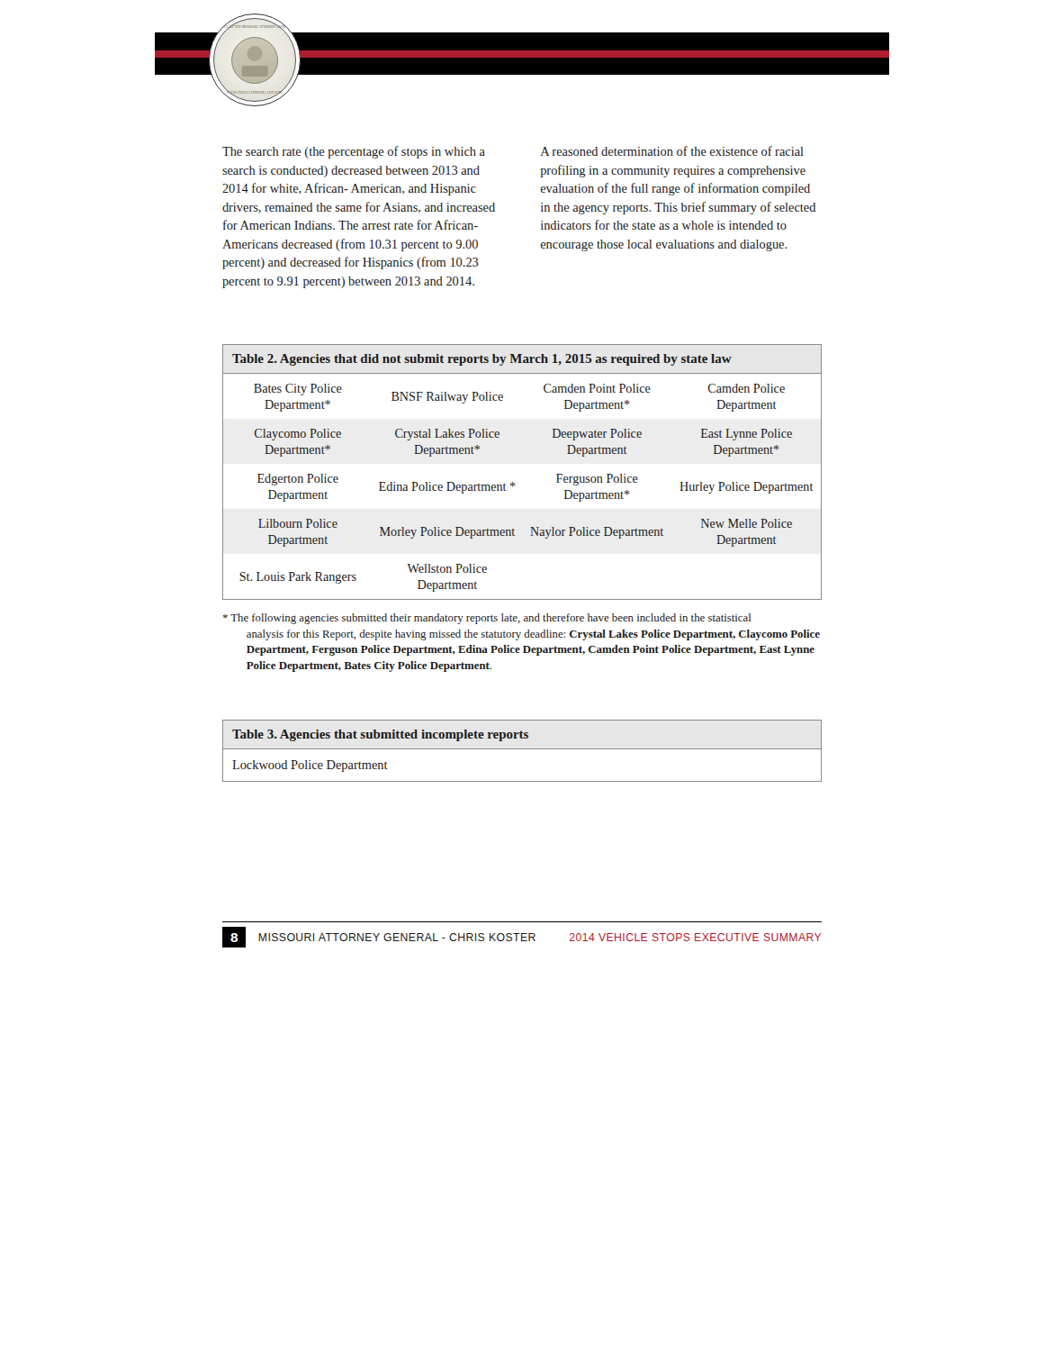OFFICE OF THE MISSOURI ATTORNEY GENERAL
SALUS POPULI SUPREMA LEX ESTO
The search rate (the percentage of stops in which a search is conducted) decreased between 2013 and 2014 for white, African- American, and Hispanic drivers, remained the same for Asians, and increased for American Indians. The arrest rate for African-Americans decreased (from 10.31 percent to 9.00 percent) and decreased for Hispanics (from 10.23 percent to 9.91 percent) between 2013 and 2014.
A reasoned determination of the existence of racial profiling in a community requires a comprehensive evaluation of the full range of information compiled in the agency reports. This brief summary of selected indicators for the state as a whole is intended to encourage those local evaluations and dialogue.
Table 2. Agencies that did not submit reports by March 1, 2015 as required by state law
| Bates City Police Department* | BNSF Railway Police | Camden Point Police Department* | Camden Police Department |
| Claycomo Police Department* | Crystal Lakes Police Department* | Deepwater Police Department | East Lynne Police Department* |
| Edgerton Police Department | Edina Police Department * | Ferguson Police Department* | Hurley Police Department |
| Lilbourn Police Department | Morley Police Department | Naylor Police Department | New Melle Police Department |
| St. Louis Park Rangers | Wellston Police Department | | |
* The following agencies submitted their mandatory reports late, and therefore have been included in the statistical analysis for this Report, despite having missed the statutory deadline: Crystal Lakes Police Department, Claycomo Police Department, Ferguson Police Department, Edina Police Department, Camden Point Police Department, East Lynne Police Department, Bates City Police Department.
Table 3. Agencies that submitted incomplete reports
| Lockwood Police Department |
8 MISSOURI ATTORNEY GENERAL - CHRIS KOSTER 2014 VEHICLE STOPS EXECUTIVE SUMMARY